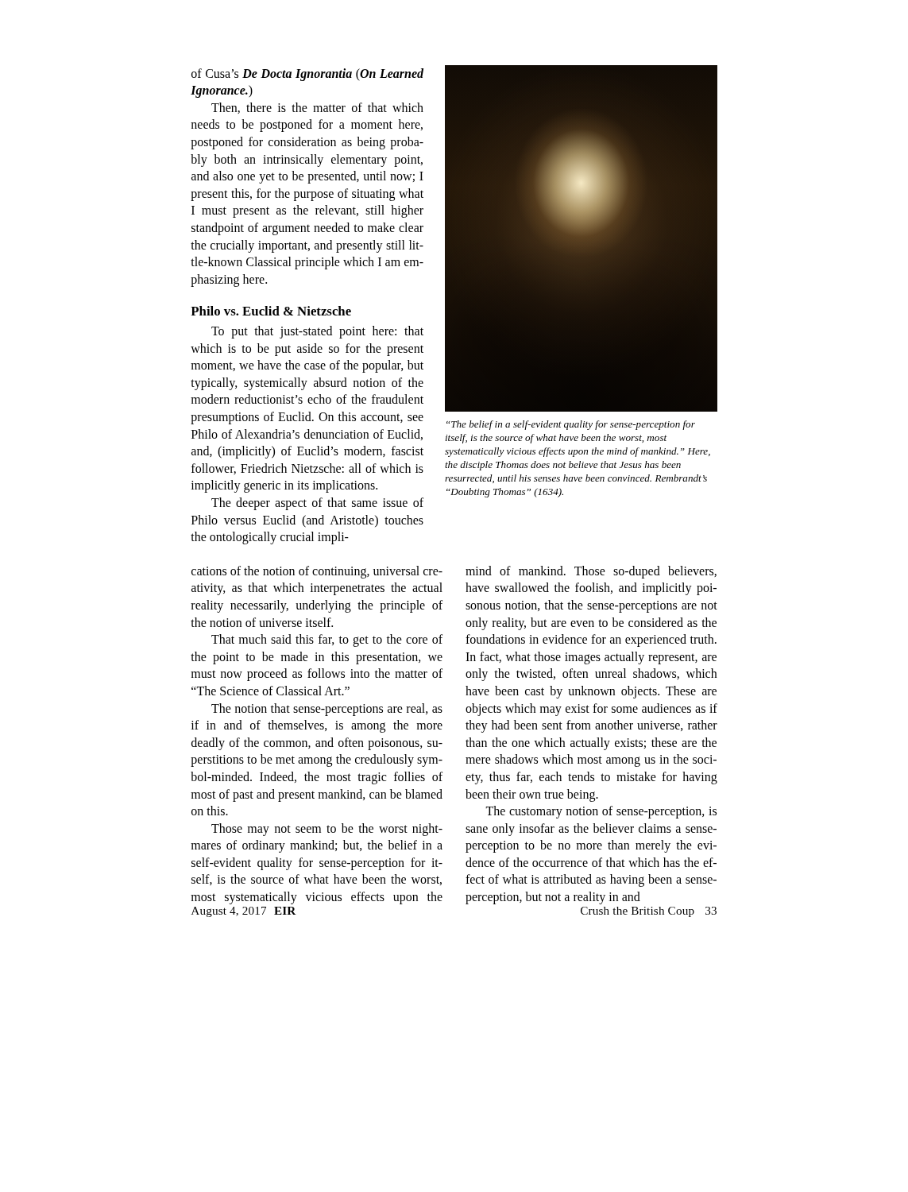of Cusa’s De Docta Ignorantia (On Learned Ignorance.)
Then, there is the matter of that which needs to be postponed for a moment here, postponed for consideration as being probably both an intrinsically elementary point, and also one yet to be presented, until now; I present this, for the purpose of situating what I must present as the relevant, still higher standpoint of argument needed to make clear the crucially important, and presently still little-known Classical principle which I am emphasizing here.
Philo vs. Euclid & Nietzsche
To put that just-stated point here: that which is to be put aside so for the present moment, we have the case of the popular, but typically, systemically absurd notion of the modern reductionist’s echo of the fraudulent presumptions of Euclid. On this account, see Philo of Alexandria’s denunciation of Euclid, and, (implicitly) of Euclid’s modern, fascist follower, Friedrich Nietzsche: all of which is implicitly generic in its implications.
The deeper aspect of that same issue of Philo versus Euclid (and Aristotle) touches the ontologically crucial impli-
“The belief in a self-evident quality for sense-perception for itself, is the source of what have been the worst, most systematically vicious effects upon the mind of mankind.” Here, the disciple Thomas does not believe that Jesus has been resurrected, until his senses have been convinced. Rembrandt’s “Doubting Thomas” (1634).
cations of the notion of continuing, universal creativity, as that which interpenetrates the actual reality necessarily, underlying the principle of the notion of universe itself.
That much said this far, to get to the core of the point to be made in this presentation, we must now proceed as follows into the matter of “The Science of Classical Art.”
The notion that sense-perceptions are real, as if in and of themselves, is among the more deadly of the common, and often poisonous, superstitions to be met among the credulously symbol-minded. Indeed, the most tragic follies of most of past and present mankind, can be blamed on this.
Those may not seem to be the worst nightmares of ordinary mankind; but, the belief in a self-evident quality for sense-perception for itself, is the source of what have been the worst, most systematically vicious effects upon the mind of mankind. Those so-duped believers, have swallowed the foolish, and implicitly poisonous notion, that the sense-perceptions are not only reality, but are even to be considered as the foundations in evidence for an experienced truth. In fact, what those images actually represent, are only the twisted, often unreal shadows, which have been cast by unknown objects. These are objects which may exist for some audiences as if they had been sent from another universe, rather than the one which actually exists; these are the mere shadows which most among us in the society, thus far, each tends to mistake for having been their own true being.
The customary notion of sense-perception, is sane only insofar as the believer claims a sense-perception to be no more than merely the evidence of the occurrence of that which has the effect of what is attributed as having been a sense-perception, but not a reality in and
August 4, 2017 EIR
Crush the British Coup 33